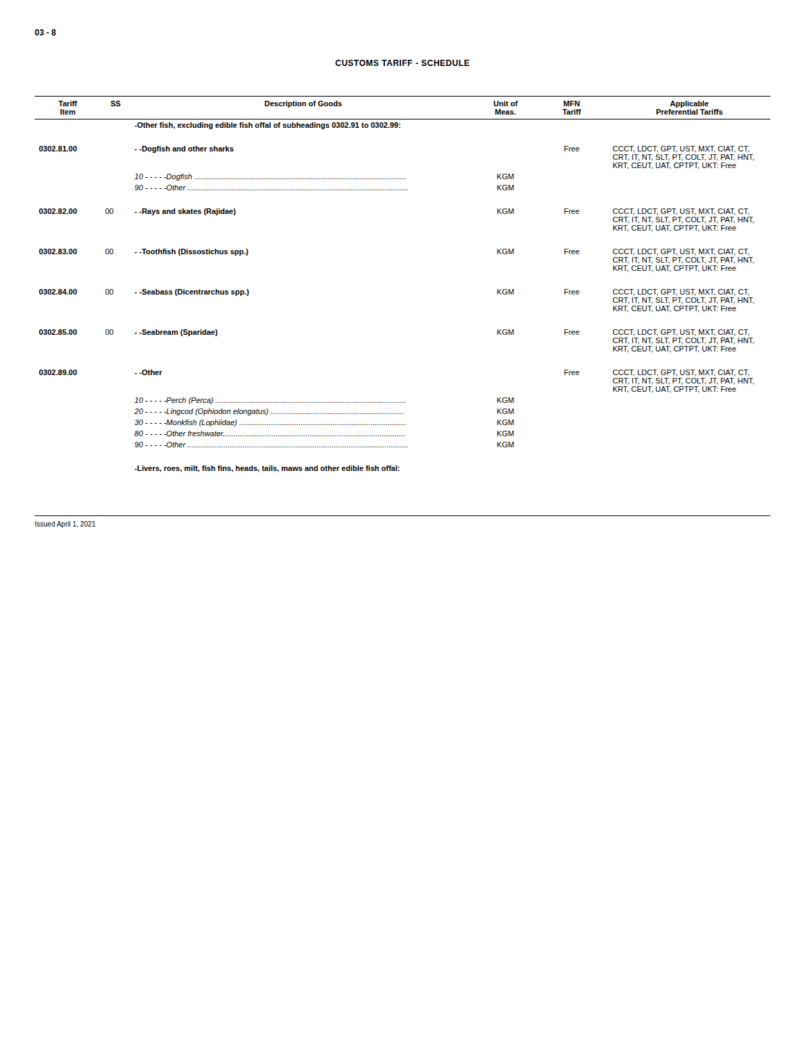03 - 8
CUSTOMS TARIFF - SCHEDULE
| Tariff Item | SS | Description of Goods | Unit of Meas. | MFN Tariff | Applicable Preferential Tariffs |
| --- | --- | --- | --- | --- | --- |
| | | -Other fish, excluding edible fish offal of subheadings 0302.91 to 0302.99: | | | |
| 0302.81.00 | | - -Dogfish and other sharks | | Free | CCCT, LDCT, GPT, UST, MXT, CIAT, CT, CRT, IT, NT, SLT, PT, COLT, JT, PAT, HNT, KRT, CEUT, UAT, CPTPT, UKT: Free |
| | | 10 - - - - -Dogfish .................................................................................................... | KGM | | |
| | | 90 - - - - -Other ........................................................................................................ | KGM | | |
| 0302.82.00 | 00 | - -Rays and skates (Rajidae) | KGM | Free | CCCT, LDCT, GPT, UST, MXT, CIAT, CT, CRT, IT, NT, SLT, PT, COLT, JT, PAT, HNT, KRT, CEUT, UAT, CPTPT, UKT: Free |
| 0302.83.00 | 00 | - -Toothfish (Dissostichus spp.) | KGM | Free | CCCT, LDCT, GPT, UST, MXT, CIAT, CT, CRT, IT, NT, SLT, PT, COLT, JT, PAT, HNT, KRT, CEUT, UAT, CPTPT, UKT: Free |
| 0302.84.00 | 00 | - -Seabass (Dicentrarchus spp.) | KGM | Free | CCCT, LDCT, GPT, UST, MXT, CIAT, CT, CRT, IT, NT, SLT, PT, COLT, JT, PAT, HNT, KRT, CEUT, UAT, CPTPT, UKT: Free |
| 0302.85.00 | 00 | - -Seabream (Sparidae) | KGM | Free | CCCT, LDCT, GPT, UST, MXT, CIAT, CT, CRT, IT, NT, SLT, PT, COLT, JT, PAT, HNT, KRT, CEUT, UAT, CPTPT, UKT: Free |
| 0302.89.00 | | - -Other | | Free | CCCT, LDCT, GPT, UST, MXT, CIAT, CT, CRT, IT, NT, SLT, PT, COLT, JT, PAT, HNT, KRT, CEUT, UAT, CPTPT, UKT: Free |
| | | 10 - - - - -Perch (Perca) .......................................................................................... | KGM | | |
| | | 20 - - - - -Lingcod (Ophiodon elongatus) ............................................................... | KGM | | |
| | | 30 - - - - -Monkfish (Lophiidae) ............................................................................... | KGM | | |
| | | 80 - - - - -Other freshwater...................................................................................... | KGM | | |
| | | 90 - - - - -Other ........................................................................................................ | KGM | | |
| | | -Livers, roes, milt, fish fins, heads, tails, maws and other edible fish offal: | | | |
Issued April 1, 2021